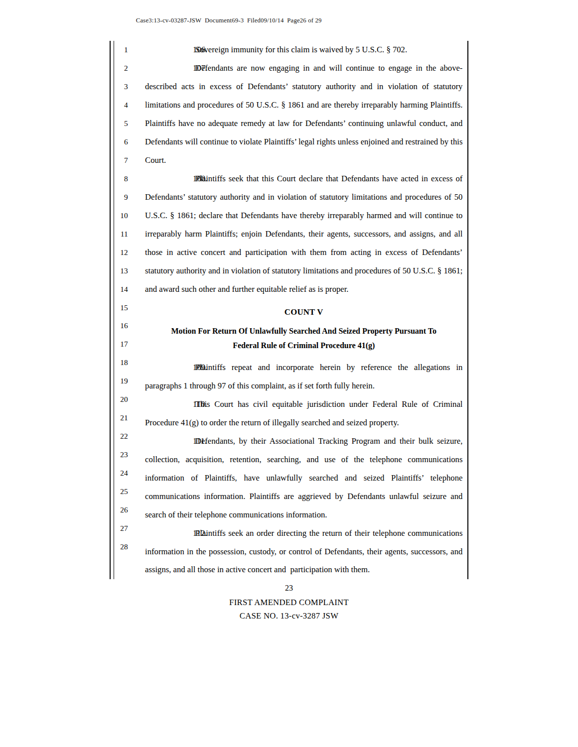Case3:13-cv-03287-JSW Document69-3 Filed09/10/14 Page26 of 29
1 2 3 4 5 6 7 8 9 10 11 12 13 14 15 16 17 18 19 20 21 22 23 24 25 26 27 28
106. Sovereign immunity for this claim is waived by 5 U.S.C. § 702.
107. Defendants are now engaging in and will continue to engage in the above-described acts in excess of Defendants’ statutory authority and in violation of statutory limitations and procedures of 50 U.S.C. § 1861 and are thereby irreparably harming Plaintiffs. Plaintiffs have no adequate remedy at law for Defendants’ continuing unlawful conduct, and Defendants will continue to violate Plaintiffs’ legal rights unless enjoined and restrained by this Court.
108. Plaintiffs seek that this Court declare that Defendants have acted in excess of Defendants’ statutory authority and in violation of statutory limitations and procedures of 50 U.S.C. § 1861; declare that Defendants have thereby irreparably harmed and will continue to irreparably harm Plaintiffs; enjoin Defendants, their agents, successors, and assigns, and all those in active concert and participation with them from acting in excess of Defendants’ statutory authority and in violation of statutory limitations and procedures of 50 U.S.C. § 1861; and award such other and further equitable relief as is proper.
COUNT V
Motion For Return Of Unlawfully Searched And Seized Property Pursuant To
Federal Rule of Criminal Procedure 41(g)
109. Plaintiffs repeat and incorporate herein by reference the allegations in paragraphs 1 through 97 of this complaint, as if set forth fully herein.
110. This Court has civil equitable jurisdiction under Federal Rule of Criminal Procedure 41(g) to order the return of illegally searched and seized property.
111. Defendants, by their Associational Tracking Program and their bulk seizure, collection, acquisition, retention, searching, and use of the telephone communications information of Plaintiffs, have unlawfully searched and seized Plaintiffs’ telephone communications information. Plaintiffs are aggrieved by Defendants unlawful seizure and search of their telephone communications information.
112. Plaintiffs seek an order directing the return of their telephone communications information in the possession, custody, or control of Defendants, their agents, successors, and assigns, and all those in active concert and participation with them.
23
FIRST AMENDED COMPLAINT
CASE NO. 13-cv-3287 JSW